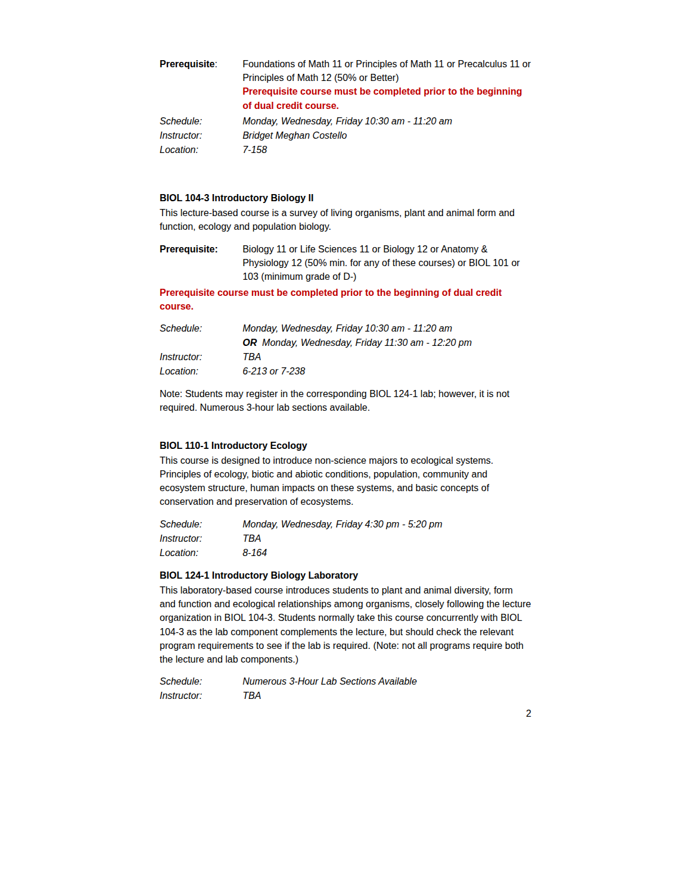| Prerequisite : | Foundations of Math 11 or Principles of Math 11 or Precalculus 11 or Principles of Math 12 (50% or Better) |
| | Prerequisite course must be completed prior to the beginning of dual credit course. |
| Schedule: | Monday, Wednesday, Friday 10:30 am - 11:20 am |
| Instructor: | Bridget Meghan Costello |
| Location: | 7-158 |
BIOL 104-3 Introductory Biology II
This lecture-based course is a survey of living organisms, plant and animal form and function, ecology and population biology.
| Prerequisite: | Biology 11 or Life Sciences 11 or Biology 12 or Anatomy & Physiology 12 (50% min. for any of these courses) or BIOL 101 or 103 (minimum grade of D-) |
Prerequisite course must be completed prior to the beginning of dual credit course.
| Schedule: | Monday, Wednesday, Friday 10:30 am - 11:20 am |
| | OR Monday, Wednesday, Friday 11:30 am - 12:20 pm |
| Instructor: | TBA |
| Location: | 6-213 or 7-238 |
Note: Students may register in the corresponding BIOL 124-1 lab; however, it is not required. Numerous 3-hour lab sections available.
BIOL 110-1 Introductory Ecology
This course is designed to introduce non-science majors to ecological systems. Principles of ecology, biotic and abiotic conditions, population, community and ecosystem structure, human impacts on these systems, and basic concepts of conservation and preservation of ecosystems.
| Schedule: | Monday, Wednesday, Friday 4:30 pm - 5:20 pm |
| Instructor: | TBA |
| Location: | 8-164 |
BIOL 124-1 Introductory Biology Laboratory
This laboratory-based course introduces students to plant and animal diversity, form and function and ecological relationships among organisms, closely following the lecture organization in BIOL 104-3. Students normally take this course concurrently with BIOL 104-3 as the lab component complements the lecture, but should check the relevant program requirements to see if the lab is required. (Note: not all programs require both the lecture and lab components.)
| Schedule: | Numerous 3-Hour Lab Sections Available |
| Instructor: | TBA |
2